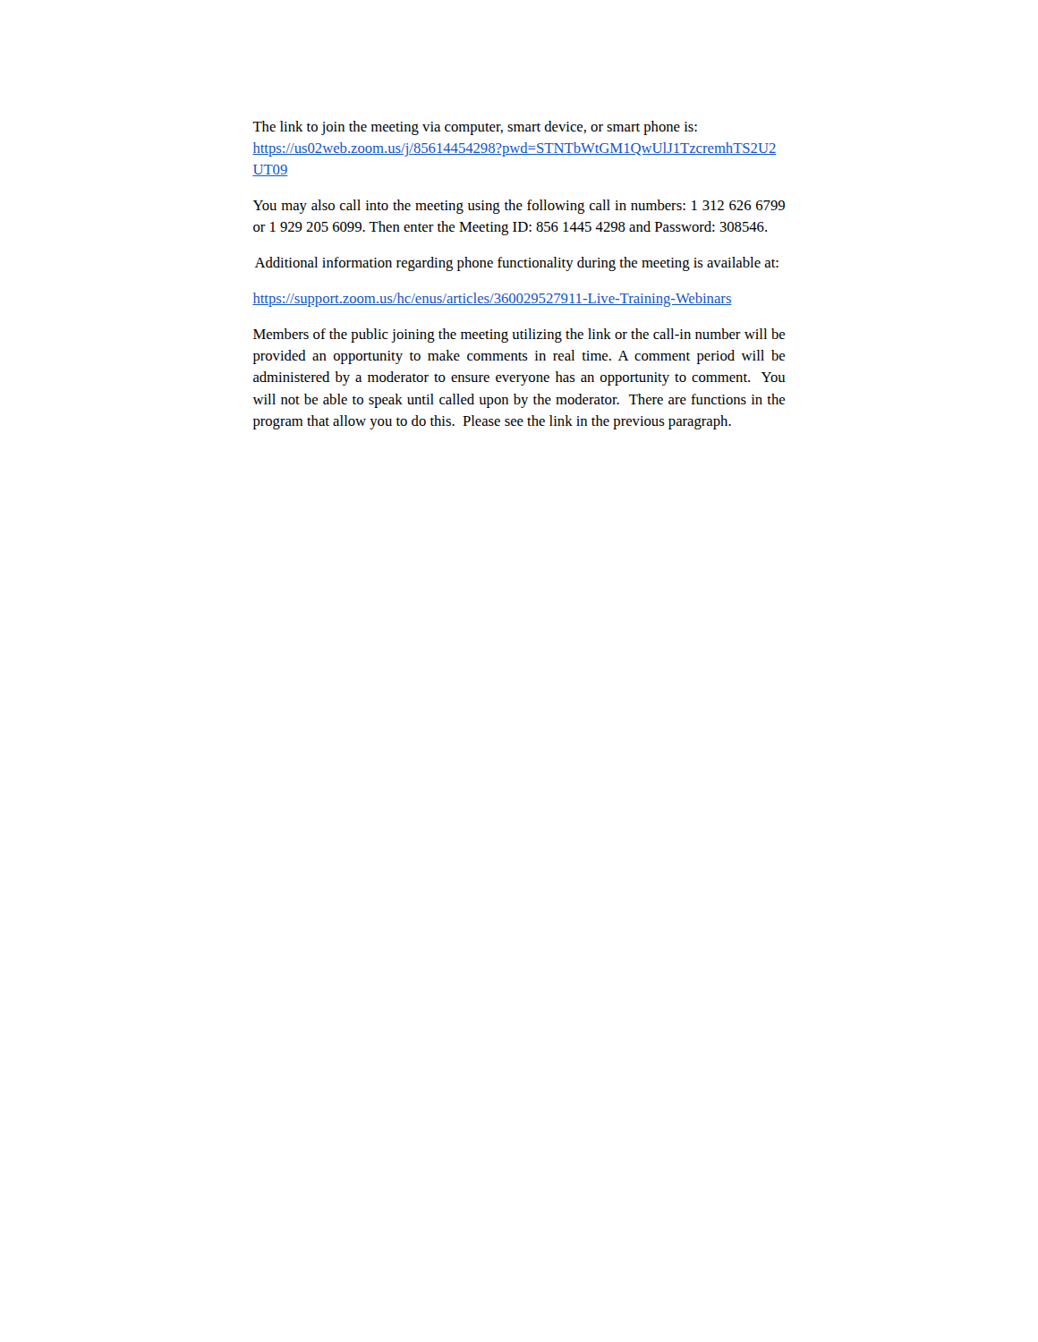The link to join the meeting via computer, smart device, or smart phone is:
https://us02web.zoom.us/j/85614454298?pwd=STNTbWtGM1QwUlJ1TzcremhTS2U2UT09
You may also call into the meeting using the following call in numbers: 1 312 626 6799 or 1 929 205 6099. Then enter the Meeting ID: 856 1445 4298 and Password: 308546.
Additional information regarding phone functionality during the meeting is available at:
https://support.zoom.us/hc/enus/articles/360029527911-Live-Training-Webinars
Members of the public joining the meeting utilizing the link or the call-in number will be provided an opportunity to make comments in real time. A comment period will be administered by a moderator to ensure everyone has an opportunity to comment. You will not be able to speak until called upon by the moderator. There are functions in the program that allow you to do this. Please see the link in the previous paragraph.